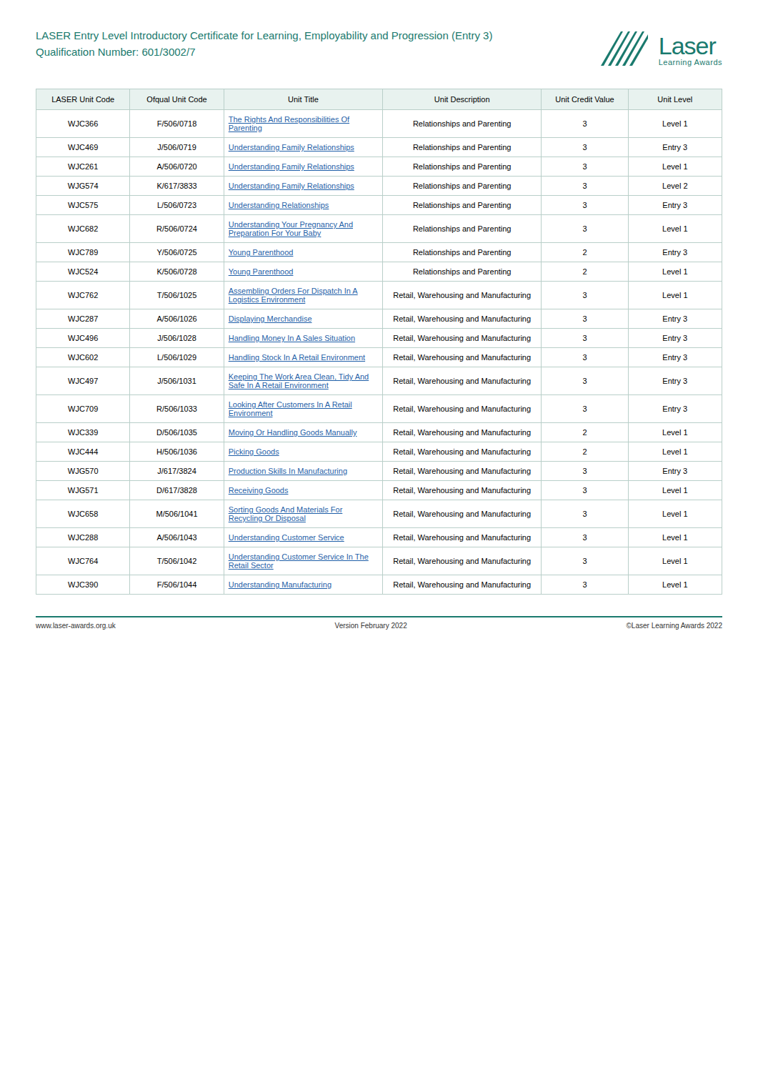LASER Entry Level Introductory Certificate for Learning, Employability and Progression (Entry 3)
Qualification Number: 601/3002/7
Laser
Learning Awards
| LASER Unit Code | Ofqual Unit Code | Unit Title | Unit Description | Unit Credit Value | Unit Level |
| --- | --- | --- | --- | --- | --- |
| WJC366 | F/506/0718 | The Rights And Responsibilities Of Parenting | Relationships and Parenting | 3 | Level 1 |
| WJC469 | J/506/0719 | Understanding Family Relationships | Relationships and Parenting | 3 | Entry 3 |
| WJC261 | A/506/0720 | Understanding Family Relationships | Relationships and Parenting | 3 | Level 1 |
| WJG574 | K/617/3833 | Understanding Family Relationships | Relationships and Parenting | 3 | Level 2 |
| WJC575 | L/506/0723 | Understanding Relationships | Relationships and Parenting | 3 | Entry 3 |
| WJC682 | R/506/0724 | Understanding Your Pregnancy And Preparation For Your Baby | Relationships and Parenting | 3 | Level 1 |
| WJC789 | Y/506/0725 | Young Parenthood | Relationships and Parenting | 2 | Entry 3 |
| WJC524 | K/506/0728 | Young Parenthood | Relationships and Parenting | 2 | Level 1 |
| WJC762 | T/506/1025 | Assembling Orders For Dispatch In A Logistics Environment | Retail, Warehousing and Manufacturing | 3 | Level 1 |
| WJC287 | A/506/1026 | Displaying Merchandise | Retail, Warehousing and Manufacturing | 3 | Entry 3 |
| WJC496 | J/506/1028 | Handling Money In A Sales Situation | Retail, Warehousing and Manufacturing | 3 | Entry 3 |
| WJC602 | L/506/1029 | Handling Stock In A Retail Environment | Retail, Warehousing and Manufacturing | 3 | Entry 3 |
| WJC497 | J/506/1031 | Keeping The Work Area Clean, Tidy And Safe In A Retail Environment | Retail, Warehousing and Manufacturing | 3 | Entry 3 |
| WJC709 | R/506/1033 | Looking After Customers In A Retail Environment | Retail, Warehousing and Manufacturing | 3 | Entry 3 |
| WJC339 | D/506/1035 | Moving Or Handling Goods Manually | Retail, Warehousing and Manufacturing | 2 | Level 1 |
| WJC444 | H/506/1036 | Picking Goods | Retail, Warehousing and Manufacturing | 2 | Level 1 |
| WJG570 | J/617/3824 | Production Skills In Manufacturing | Retail, Warehousing and Manufacturing | 3 | Entry 3 |
| WJG571 | D/617/3828 | Receiving Goods | Retail, Warehousing and Manufacturing | 3 | Level 1 |
| WJC658 | M/506/1041 | Sorting Goods And Materials For Recycling Or Disposal | Retail, Warehousing and Manufacturing | 3 | Level 1 |
| WJC288 | A/506/1043 | Understanding Customer Service | Retail, Warehousing and Manufacturing | 3 | Level 1 |
| WJC764 | T/506/1042 | Understanding Customer Service In The Retail Sector | Retail, Warehousing and Manufacturing | 3 | Level 1 |
| WJC390 | F/506/1044 | Understanding Manufacturing | Retail, Warehousing and Manufacturing | 3 | Level 1 |
www.laser-awards.org.uk Version February 2022 ©Laser Learning Awards 2022